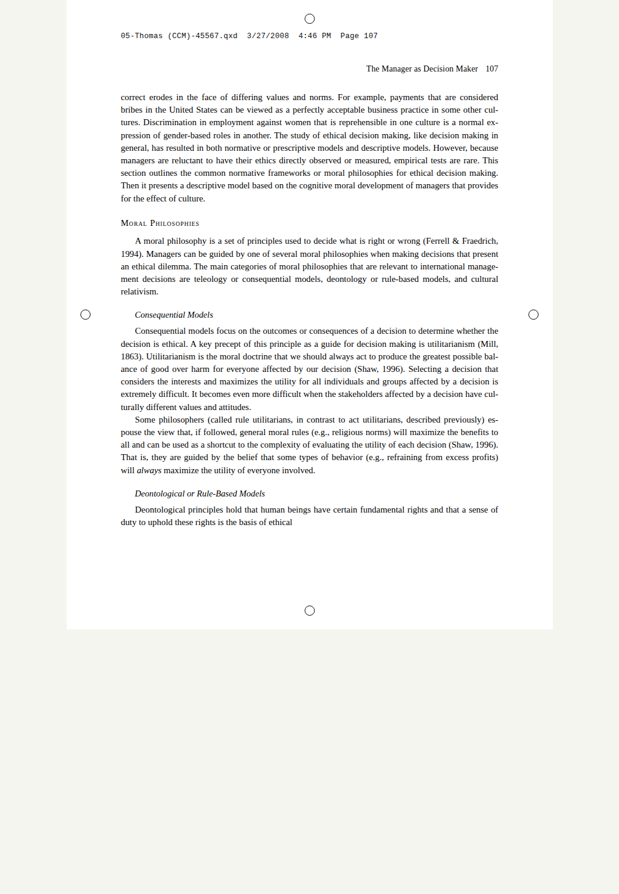05-Thomas (CCM)-45567.qxd 3/27/2008 4:46 PM Page 107
The Manager as Decision Maker107
correct erodes in the face of differing values and norms. For example, payments that are considered bribes in the United States can be viewed as a perfectly acceptable business practice in some other cultures. Discrimination in employment against women that is reprehensible in one culture is a normal expression of gender-based roles in another. The study of ethical decision making, like decision making in general, has resulted in both normative or prescriptive models and descriptive models. However, because managers are reluctant to have their ethics directly observed or measured, empirical tests are rare. This section outlines the common normative frameworks or moral philosophies for ethical decision making. Then it presents a descriptive model based on the cognitive moral development of managers that provides for the effect of culture.
Moral Philosophies
A moral philosophy is a set of principles used to decide what is right or wrong (Ferrell & Fraedrich, 1994). Managers can be guided by one of several moral philosophies when making decisions that present an ethical dilemma. The main categories of moral philosophies that are relevant to international management decisions are teleology or consequential models, deontology or rule-based models, and cultural relativism.
Consequential Models
Consequential models focus on the outcomes or consequences of a decision to determine whether the decision is ethical. A key precept of this principle as a guide for decision making is utilitarianism (Mill, 1863). Utilitarianism is the moral doctrine that we should always act to produce the greatest possible balance of good over harm for everyone affected by our decision (Shaw, 1996). Selecting a decision that considers the interests and maximizes the utility for all individuals and groups affected by a decision is extremely difficult. It becomes even more difficult when the stakeholders affected by a decision have culturally different values and attitudes.
Some philosophers (called rule utilitarians, in contrast to act utilitarians, described previously) espouse the view that, if followed, general moral rules (e.g., religious norms) will maximize the benefits to all and can be used as a shortcut to the complexity of evaluating the utility of each decision (Shaw, 1996). That is, they are guided by the belief that some types of behavior (e.g., refraining from excess profits) will always maximize the utility of everyone involved.
Deontological or Rule-Based Models
Deontological principles hold that human beings have certain fundamental rights and that a sense of duty to uphold these rights is the basis of ethical